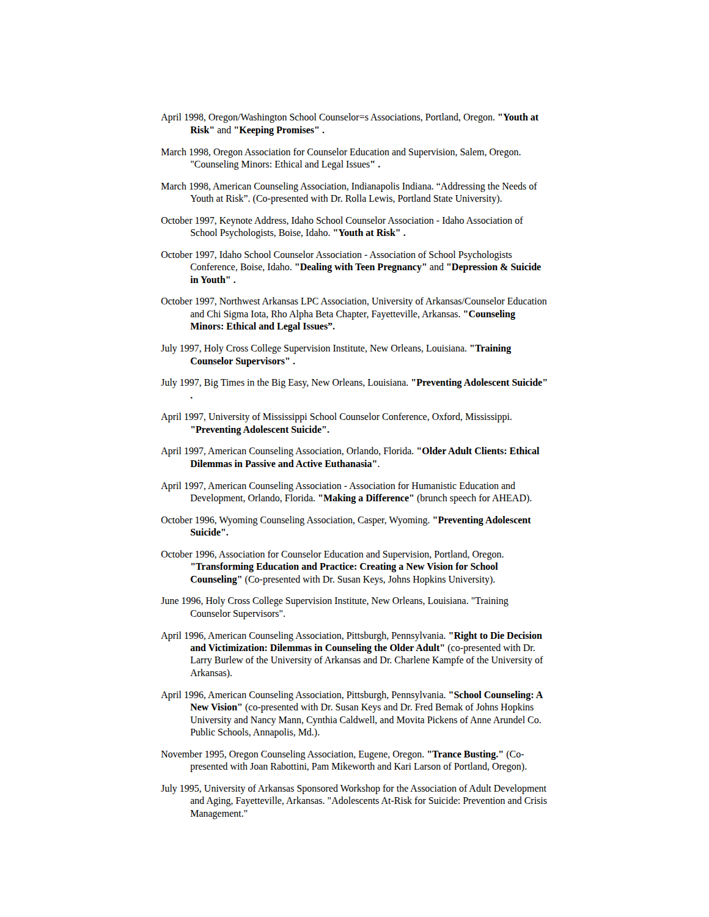April 1998, Oregon/Washington School Counselor=s Associations, Portland, Oregon. "Youth at Risk" and "Keeping Promises" .
March 1998, Oregon Association for Counselor Education and Supervision, Salem, Oregon. "Counseling Minors: Ethical and Legal Issues" .
March 1998, American Counseling Association, Indianapolis Indiana. “Addressing the Needs of Youth at Risk”. (Co-presented with Dr. Rolla Lewis, Portland State University).
October 1997, Keynote Address, Idaho School Counselor Association - Idaho Association of School Psychologists, Boise, Idaho. "Youth at Risk" .
October 1997, Idaho School Counselor Association - Association of School Psychologists Conference, Boise, Idaho. "Dealing with Teen Pregnancy" and "Depression & Suicide in Youth" .
October 1997, Northwest Arkansas LPC Association, University of Arkansas/Counselor Education and Chi Sigma Iota, Rho Alpha Beta Chapter, Fayetteville, Arkansas. "Counseling Minors: Ethical and Legal Issues”.
July 1997, Holy Cross College Supervision Institute, New Orleans, Louisiana. "Training Counselor Supervisors" .
July 1997, Big Times in the Big Easy, New Orleans, Louisiana. "Preventing Adolescent Suicide" .
April 1997, University of Mississippi School Counselor Conference, Oxford, Mississippi. "Preventing Adolescent Suicide".
April 1997, American Counseling Association, Orlando, Florida. "Older Adult Clients: Ethical Dilemmas in Passive and Active Euthanasia".
April 1997, American Counseling Association - Association for Humanistic Education and Development, Orlando, Florida. "Making a Difference" (brunch speech for AHEAD).
October 1996, Wyoming Counseling Association, Casper, Wyoming. "Preventing Adolescent Suicide".
October 1996, Association for Counselor Education and Supervision, Portland, Oregon. "Transforming Education and Practice: Creating a New Vision for School Counseling" (Co-presented with Dr. Susan Keys, Johns Hopkins University).
June 1996, Holy Cross College Supervision Institute, New Orleans, Louisiana. "Training Counselor Supervisors".
April 1996, American Counseling Association, Pittsburgh, Pennsylvania. "Right to Die Decision and Victimization: Dilemmas in Counseling the Older Adult" (co-presented with Dr. Larry Burlew of the University of Arkansas and Dr. Charlene Kampfe of the University of Arkansas).
April 1996, American Counseling Association, Pittsburgh, Pennsylvania. "School Counseling: A New Vision" (co-presented with Dr. Susan Keys and Dr. Fred Bemak of Johns Hopkins University and Nancy Mann, Cynthia Caldwell, and Movita Pickens of Anne Arundel Co. Public Schools, Annapolis, Md.).
November 1995, Oregon Counseling Association, Eugene, Oregon. "Trance Busting." (Co-presented with Joan Rabottini, Pam Mikeworth and Kari Larson of Portland, Oregon).
July 1995, University of Arkansas Sponsored Workshop for the Association of Adult Development and Aging, Fayetteville, Arkansas. "Adolescents At-Risk for Suicide: Prevention and Crisis Management."